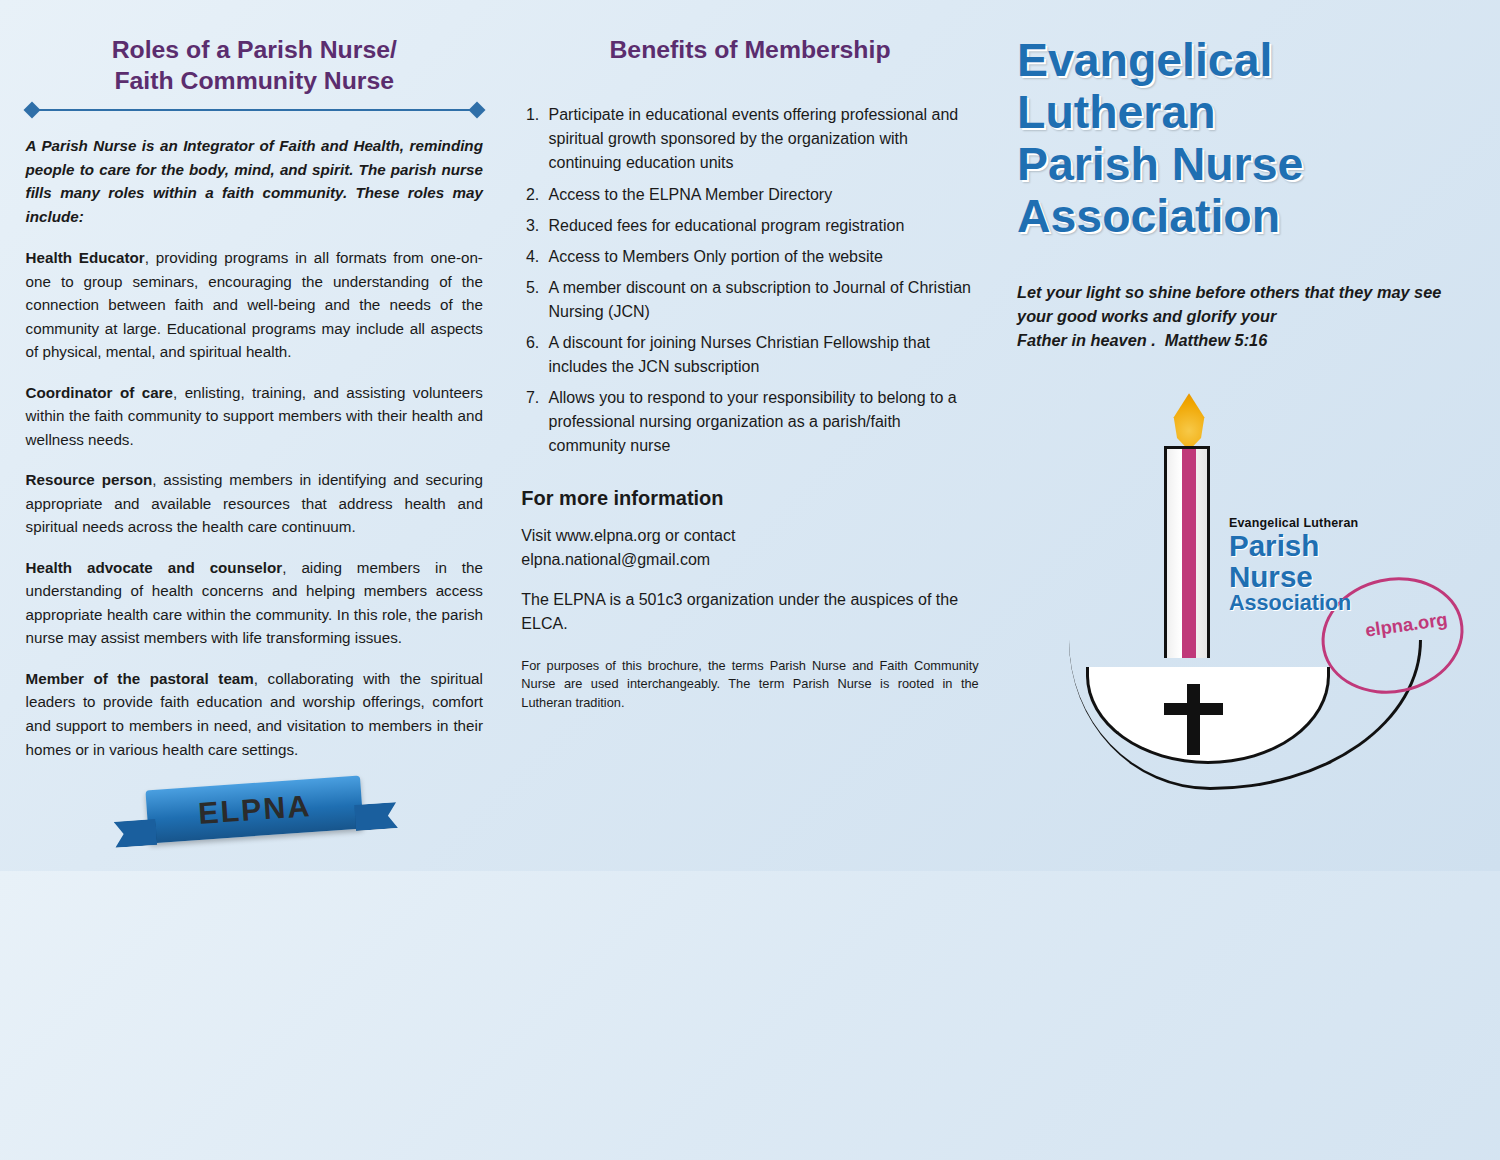Roles of a Parish Nurse/
Faith Community Nurse
A Parish Nurse is an Integrator of Faith and Health, reminding people to care for the body, mind, and spirit. The parish nurse fills many roles within a faith community. These roles may include:
Health Educator, providing programs in all formats from one-on-one to group seminars, encouraging the understanding of the connection between faith and well-being and the needs of the community at large. Educational programs may include all aspects of physical, mental, and spiritual health.
Coordinator of care, enlisting, training, and assisting volunteers within the faith community to support members with their health and wellness needs.
Resource person, assisting members in identifying and securing appropriate and available resources that address health and spiritual needs across the health care continuum.
Health advocate and counselor, aiding members in the understanding of health concerns and helping members access appropriate health care within the community. In this role, the parish nurse may assist members with life transforming issues.
Member of the pastoral team, collaborating with the spiritual leaders to provide faith education and worship offerings, comfort and support to members in need, and visitation to members in their homes or in various health care settings.
ELPNA
Benefits of Membership
Participate in educational events offering professional and spiritual growth sponsored by the organization with continuing education units
Access to the ELPNA Member Directory
Reduced fees for educational program registration
Access to Members Only portion of the website
A member discount on a subscription to Journal of Christian Nursing (JCN)
A discount for joining Nurses Christian Fellowship that includes the JCN subscription
Allows you to respond to your responsibility to belong to a professional nursing organization as a parish/faith community nurse
For more information
Visit www.elpna.org or contact
elpna.national@gmail.com
The ELPNA is a 501c3 organization under the auspices of the ELCA.
For purposes of this brochure, the terms Parish Nurse and Faith Community Nurse are used interchangeably. The term Parish Nurse is rooted in the Lutheran tradition.
Evangelical
Lutheran
Parish Nurse
Association
Let your light so shine before others that they may see your good works and glorify your
Father in heaven . Matthew 5:16
Evangelical Lutheran
Parish
Nurse
Association
elpna.org